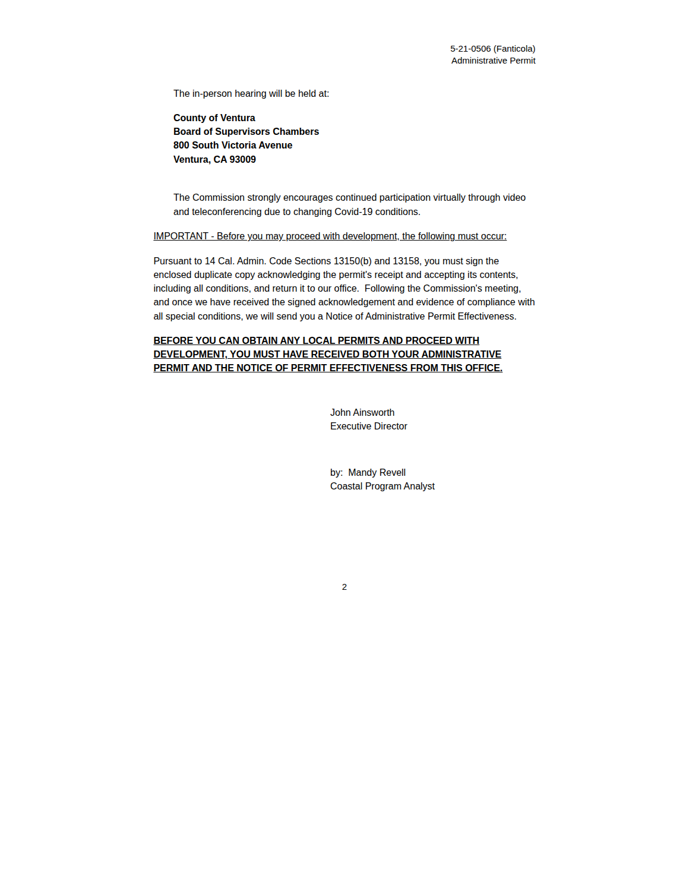5-21-0506 (Fanticola)
Administrative Permit
The in-person hearing will be held at:
County of Ventura
Board of Supervisors Chambers
800 South Victoria Avenue
Ventura, CA 93009
The Commission strongly encourages continued participation virtually through video and teleconferencing due to changing Covid-19 conditions.
IMPORTANT - Before you may proceed with development, the following must occur:
Pursuant to 14 Cal. Admin. Code Sections 13150(b) and 13158, you must sign the enclosed duplicate copy acknowledging the permit's receipt and accepting its contents, including all conditions, and return it to our office. Following the Commission's meeting, and once we have received the signed acknowledgement and evidence of compliance with all special conditions, we will send you a Notice of Administrative Permit Effectiveness.
BEFORE YOU CAN OBTAIN ANY LOCAL PERMITS AND PROCEED WITH DEVELOPMENT, YOU MUST HAVE RECEIVED BOTH YOUR ADMINISTRATIVE PERMIT AND THE NOTICE OF PERMIT EFFECTIVENESS FROM THIS OFFICE.
John Ainsworth
Executive Director
by: Mandy Revell
Coastal Program Analyst
2